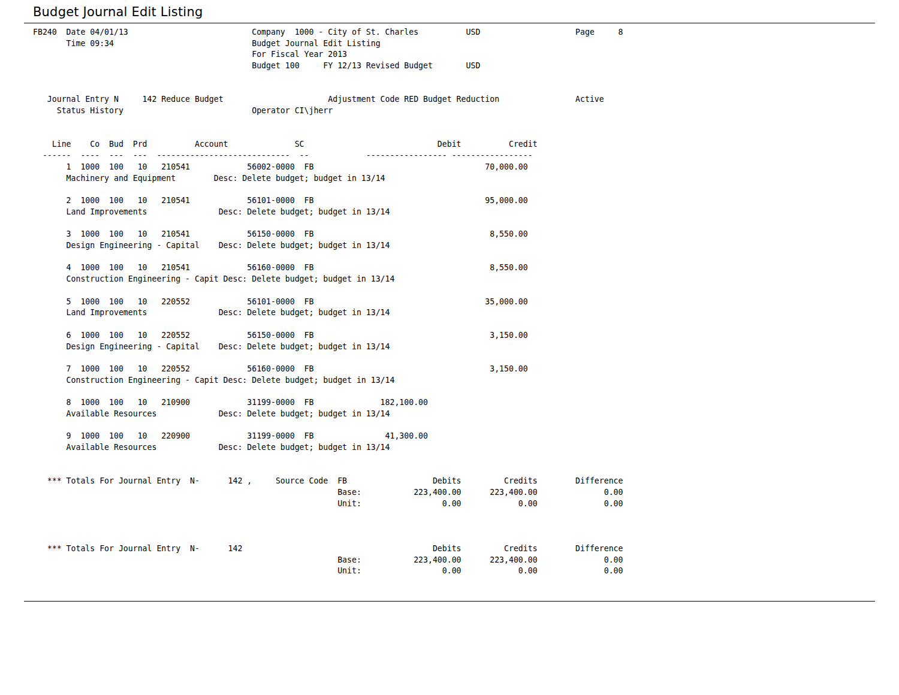Budget Journal Edit Listing
FB240  Date 04/01/13                          Company  1000 - City of St. Charles          USD                    Page     8
       Time 09:34                             Budget Journal Edit Listing
                                              For Fiscal Year 2013
                                              Budget 100     FY 12/13 Revised Budget       USD


   Journal Entry N     142 Reduce Budget                      Adjustment Code RED Budget Reduction                Active
     Status History                           Operator CI\jherr


    Line    Co  Bud  Prd          Account              SC                            Debit          Credit
  ------  ----  ---  ---  ----------------------------  --            ----------------- -----------------
       1  1000  100   10   210541            56002-0000  FB                                    70,000.00
       Machinery and Equipment        Desc: Delete budget; budget in 13/14

       2  1000  100   10   210541            56101-0000  FB                                    95,000.00
       Land Improvements               Desc: Delete budget; budget in 13/14

       3  1000  100   10   210541            56150-0000  FB                                     8,550.00
       Design Engineering - Capital    Desc: Delete budget; budget in 13/14

       4  1000  100   10   210541            56160-0000  FB                                     8,550.00
       Construction Engineering - Capit Desc: Delete budget; budget in 13/14

       5  1000  100   10   220552            56101-0000  FB                                    35,000.00
       Land Improvements               Desc: Delete budget; budget in 13/14

       6  1000  100   10   220552            56150-0000  FB                                     3,150.00
       Design Engineering - Capital    Desc: Delete budget; budget in 13/14

       7  1000  100   10   220552            56160-0000  FB                                     3,150.00
       Construction Engineering - Capit Desc: Delete budget; budget in 13/14

       8  1000  100   10   210900            31199-0000  FB              182,100.00
       Available Resources             Desc: Delete budget; budget in 13/14

       9  1000  100   10   220900            31199-0000  FB               41,300.00
       Available Resources             Desc: Delete budget; budget in 13/14


   *** Totals For Journal Entry  N-      142 ,     Source Code  FB                  Debits         Credits        Difference
                                                                Base:           223,400.00      223,400.00              0.00
                                                                Unit:                 0.00            0.00              0.00



   *** Totals For Journal Entry  N-      142                                        Debits         Credits        Difference
                                                                Base:           223,400.00      223,400.00              0.00
                                                                Unit:                 0.00            0.00              0.00